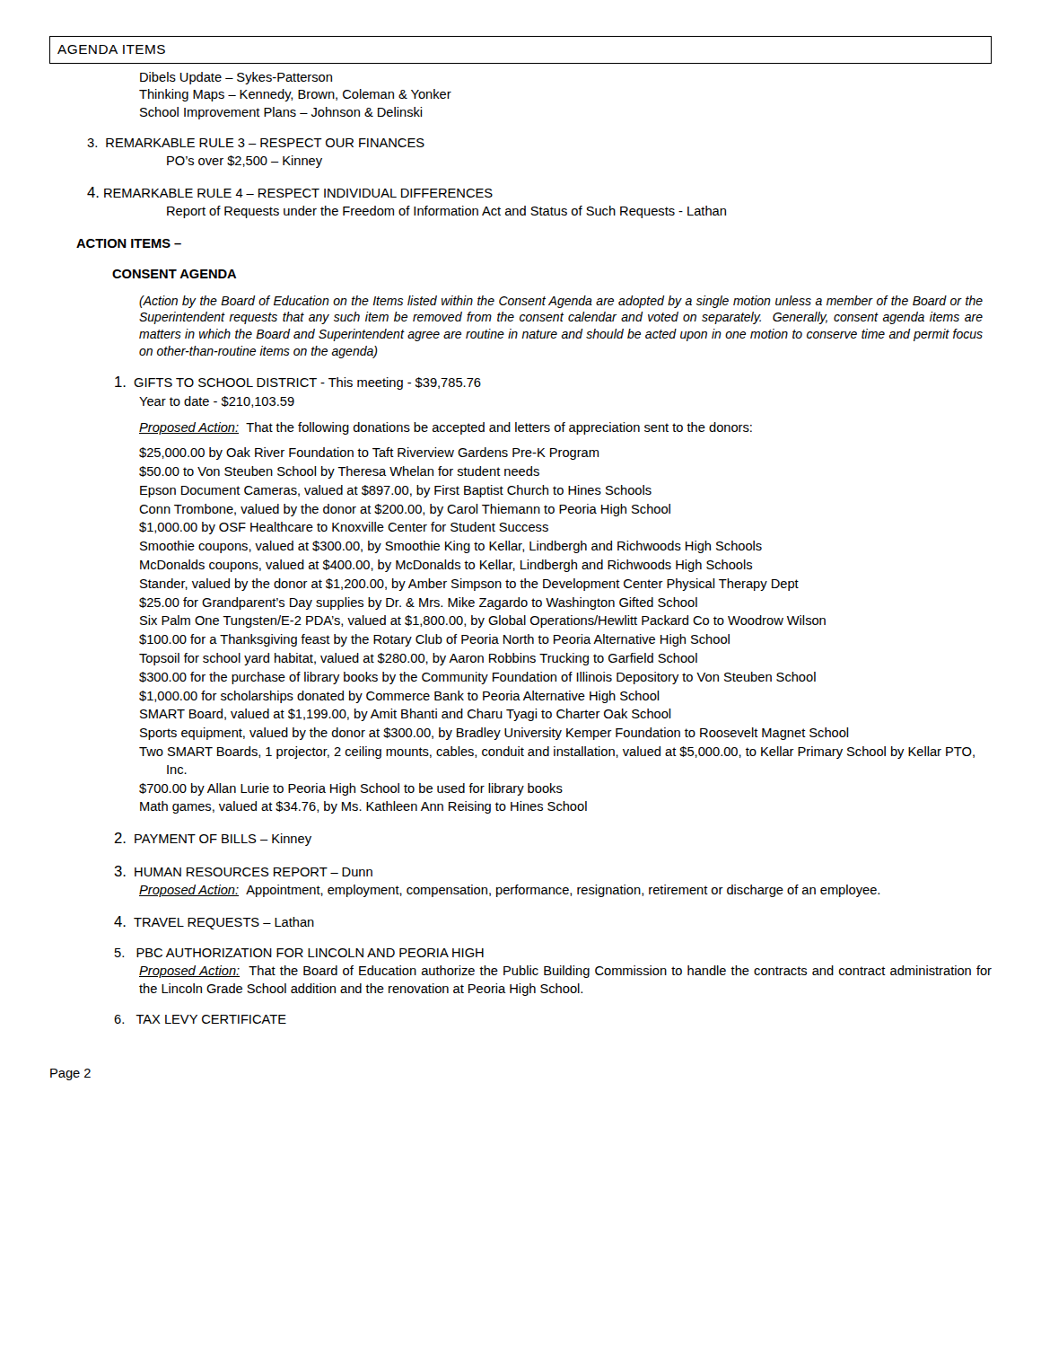AGENDA ITEMS
Dibels Update – Sykes-Patterson
Thinking Maps – Kennedy, Brown, Coleman & Yonker
School Improvement Plans – Johnson & Delinski
3. REMARKABLE RULE 3 – RESPECT OUR FINANCES
PO’s over $2,500 – Kinney
4. REMARKABLE RULE 4 – RESPECT INDIVIDUAL DIFFERENCES
Report of Requests under the Freedom of Information Act and Status of Such Requests - Lathan
ACTION ITEMS –
CONSENT AGENDA
(Action by the Board of Education on the Items listed within the Consent Agenda are adopted by a single motion unless a member of the Board or the Superintendent requests that any such item be removed from the consent calendar and voted on separately. Generally, consent agenda items are matters in which the Board and Superintendent agree are routine in nature and should be acted upon in one motion to conserve time and permit focus on other-than-routine items on the agenda)
1. GIFTS TO SCHOOL DISTRICT - This meeting - $39,785.76
Year to date - $210,103.59
Proposed Action: That the following donations be accepted and letters of appreciation sent to the donors:
$25,000.00 by Oak River Foundation to Taft Riverview Gardens Pre-K Program
$50.00 to Von Steuben School by Theresa Whelan for student needs
Epson Document Cameras, valued at $897.00, by First Baptist Church to Hines Schools
Conn Trombone, valued by the donor at $200.00, by Carol Thiemann to Peoria High School
$1,000.00 by OSF Healthcare to Knoxville Center for Student Success
Smoothie coupons, valued at $300.00, by Smoothie King to Kellar, Lindbergh and Richwoods High Schools
McDonalds coupons, valued at $400.00, by McDonalds to Kellar, Lindbergh and Richwoods High Schools
Stander, valued by the donor at $1,200.00, by Amber Simpson to the Development Center Physical Therapy Dept
$25.00 for Grandparent’s Day supplies by Dr. & Mrs. Mike Zagardo to Washington Gifted School
Six Palm One Tungsten/E-2 PDA’s, valued at $1,800.00, by Global Operations/Hewlitt Packard Co to Woodrow Wilson
$100.00 for a Thanksgiving feast by the Rotary Club of Peoria North to Peoria Alternative High School
Topsoil for school yard habitat, valued at $280.00, by Aaron Robbins Trucking to Garfield School
$300.00 for the purchase of library books by the Community Foundation of Illinois Depository to Von Steuben School
$1,000.00 for scholarships donated by Commerce Bank to Peoria Alternative High School
SMART Board, valued at $1,199.00, by Amit Bhanti and Charu Tyagi to Charter Oak School
Sports equipment, valued by the donor at $300.00, by Bradley University Kemper Foundation to Roosevelt Magnet School
Two SMART Boards, 1 projector, 2 ceiling mounts, cables, conduit and installation, valued at $5,000.00, to Kellar Primary School by Kellar PTO, Inc.
$700.00 by Allan Lurie to Peoria High School to be used for library books
Math games, valued at $34.76, by Ms. Kathleen Ann Reising to Hines School
2. PAYMENT OF BILLS – Kinney
3. HUMAN RESOURCES REPORT – Dunn
Proposed Action: Appointment, employment, compensation, performance, resignation, retirement or discharge of an employee.
4. TRAVEL REQUESTS – Lathan
5. PBC AUTHORIZATION FOR LINCOLN AND PEORIA HIGH
Proposed Action: That the Board of Education authorize the Public Building Commission to handle the contracts and contract administration for the Lincoln Grade School addition and the renovation at Peoria High School.
6. TAX LEVY CERTIFICATE
Page 2